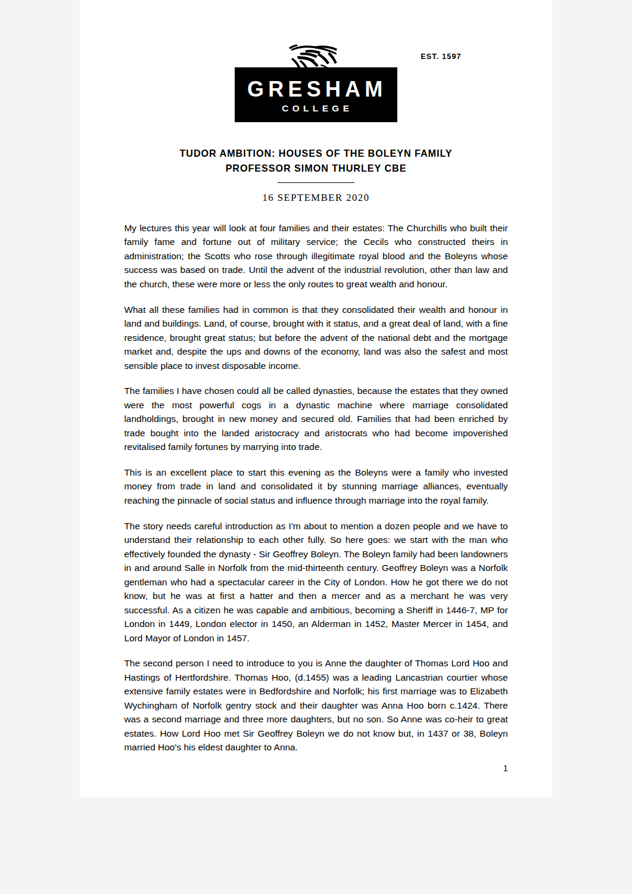EST. 1597
GRESHAM
COLLEGE
Tudor Ambition: Houses of the Boleyn Family
Professor Simon Thurley CBE
16 SEPTEMBER 2020
My lectures this year will look at four families and their estates: The Churchills who built their family fame and fortune out of military service; the Cecils who constructed theirs in administration; the Scotts who rose through illegitimate royal blood and the Boleyns whose success was based on trade. Until the advent of the industrial revolution, other than law and the church, these were more or less the only routes to great wealth and honour.
What all these families had in common is that they consolidated their wealth and honour in land and buildings. Land, of course, brought with it status, and a great deal of land, with a fine residence, brought great status; but before the advent of the national debt and the mortgage market and, despite the ups and downs of the economy, land was also the safest and most sensible place to invest disposable income.
The families I have chosen could all be called dynasties, because the estates that they owned were the most powerful cogs in a dynastic machine where marriage consolidated landholdings, brought in new money and secured old. Families that had been enriched by trade bought into the landed aristocracy and aristocrats who had become impoverished revitalised family fortunes by marrying into trade.
This is an excellent place to start this evening as the Boleyns were a family who invested money from trade in land and consolidated it by stunning marriage alliances, eventually reaching the pinnacle of social status and influence through marriage into the royal family.
The story needs careful introduction as I'm about to mention a dozen people and we have to understand their relationship to each other fully. So here goes: we start with the man who effectively founded the dynasty - Sir Geoffrey Boleyn. The Boleyn family had been landowners in and around Salle in Norfolk from the mid-thirteenth century. Geoffrey Boleyn was a Norfolk gentleman who had a spectacular career in the City of London. How he got there we do not know, but he was at first a hatter and then a mercer and as a merchant he was very successful. As a citizen he was capable and ambitious, becoming a Sheriff in 1446-7, MP for London in 1449, London elector in 1450, an Alderman in 1452, Master Mercer in 1454, and Lord Mayor of London in 1457.
The second person I need to introduce to you is Anne the daughter of Thomas Lord Hoo and Hastings of Hertfordshire. Thomas Hoo, (d.1455) was a leading Lancastrian courtier whose extensive family estates were in Bedfordshire and Norfolk; his first marriage was to Elizabeth Wychingham of Norfolk gentry stock and their daughter was Anna Hoo born c.1424. There was a second marriage and three more daughters, but no son. So Anne was co-heir to great estates. How Lord Hoo met Sir Geoffrey Boleyn we do not know but, in 1437 or 38, Boleyn married Hoo's his eldest daughter to Anna.
1